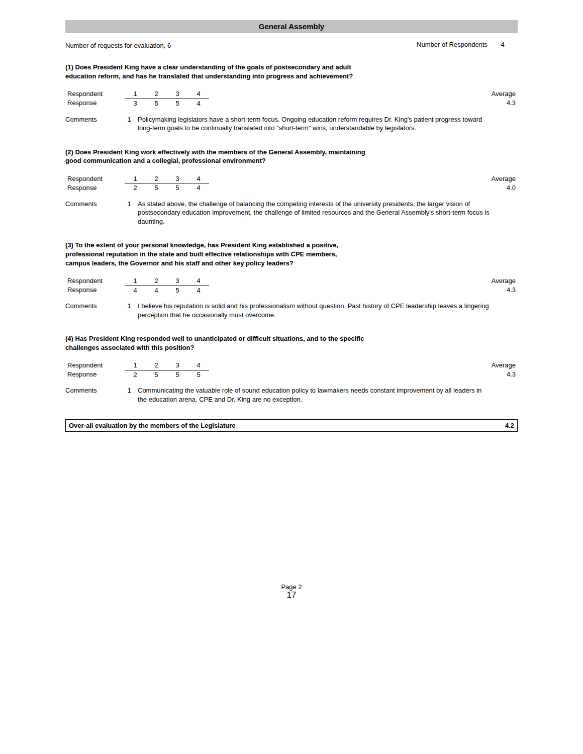General Assembly
Number of Respondents4
Number of requests for evaluation, 6
(1) Does President King have a clear understanding of the goals of postsecondary and adult
education reform, and has he translated that understanding into progress and achievement?
| Respondent | 1 | 2 | 3 | 4 | | Average |
| Response | 3 | 5 | 5 | 4 | | 4.3 |
Comments
1
Policymaking legislators have a short-term focus. Ongoing education reform requires Dr. King's patient progress toward long-term goals to be continually translated into "short-term" wins, understandable by legislators.
(2) Does President King work effectively with the members of the General Assembly, maintaining
good communication and a collegial, professional environment?
| Respondent | 1 | 2 | 3 | 4 | | Average |
| Response | 2 | 5 | 5 | 4 | | 4.0 |
Comments
1
As stated above, the challenge of balancing the competing interests of the university presidents, the larger vision of postsecondary education improvement, the challenge of limited resources and the General Assembly's short-term focus is daunting.
(3) To the extent of your personal knowledge, has President King established a positive,
professional reputation in the state and built effective relationships with CPE members,
campus leaders, the Governor and his staff and other key policy leaders?
| Respondent | 1 | 2 | 3 | 4 | | Average |
| Response | 4 | 4 | 5 | 4 | | 4.3 |
Comments
1
I believe his reputation is solid and his professionalism without question. Past history of CPE leadership leaves a lingering perception that he occasionally must overcome.
(4) Has President King responded well to unanticipated or difficult situations, and to the specific
challenges associated with this position?
| Respondent | 1 | 2 | 3 | 4 | | Average |
| Response | 2 | 5 | 5 | 5 | | 4.3 |
Comments
1
Communicating the valuable role of sound education policy to lawmakers needs constant improvement by all leaders in the education arena. CPE and Dr. King are no exception.
Over-all evaluation by the members of the Legislature 4.2
Page 2
17